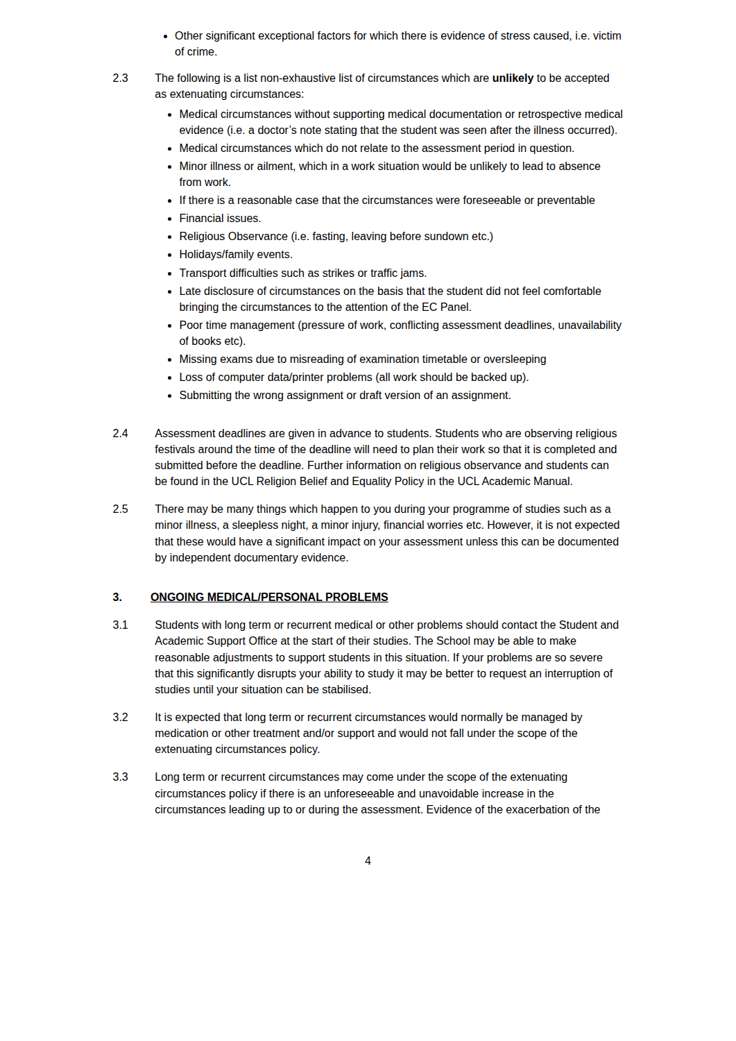Other significant exceptional factors for which there is evidence of stress caused, i.e. victim of crime.
2.3
The following is a list non-exhaustive list of circumstances which are unlikely to be accepted as extenuating circumstances:
Medical circumstances without supporting medical documentation or retrospective medical evidence (i.e. a doctor’s note stating that the student was seen after the illness occurred).
Medical circumstances which do not relate to the assessment period in question.
Minor illness or ailment, which in a work situation would be unlikely to lead to absence from work.
If there is a reasonable case that the circumstances were foreseeable or preventable
Financial issues.
Religious Observance (i.e. fasting, leaving before sundown etc.)
Holidays/family events.
Transport difficulties such as strikes or traffic jams.
Late disclosure of circumstances on the basis that the student did not feel comfortable bringing the circumstances to the attention of the EC Panel.
Poor time management (pressure of work, conflicting assessment deadlines, unavailability of books etc).
Missing exams due to misreading of examination timetable or oversleeping
Loss of computer data/printer problems (all work should be backed up).
Submitting the wrong assignment or draft version of an assignment.
2.4
Assessment deadlines are given in advance to students. Students who are observing religious festivals around the time of the deadline will need to plan their work so that it is completed and submitted before the deadline. Further information on religious observance and students can be found in the UCL Religion Belief and Equality Policy in the UCL Academic Manual.
2.5
There may be many things which happen to you during your programme of studies such as a minor illness, a sleepless night, a minor injury, financial worries etc. However, it is not expected that these would have a significant impact on your assessment unless this can be documented by independent documentary evidence.
3.
ONGOING MEDICAL/PERSONAL PROBLEMS
3.1
Students with long term or recurrent medical or other problems should contact the Student and Academic Support Office at the start of their studies. The School may be able to make reasonable adjustments to support students in this situation. If your problems are so severe that this significantly disrupts your ability to study it may be better to request an interruption of studies until your situation can be stabilised.
3.2
It is expected that long term or recurrent circumstances would normally be managed by medication or other treatment and/or support and would not fall under the scope of the extenuating circumstances policy.
3.3
Long term or recurrent circumstances may come under the scope of the extenuating circumstances policy if there is an unforeseeable and unavoidable increase in the circumstances leading up to or during the assessment. Evidence of the exacerbation of the
4